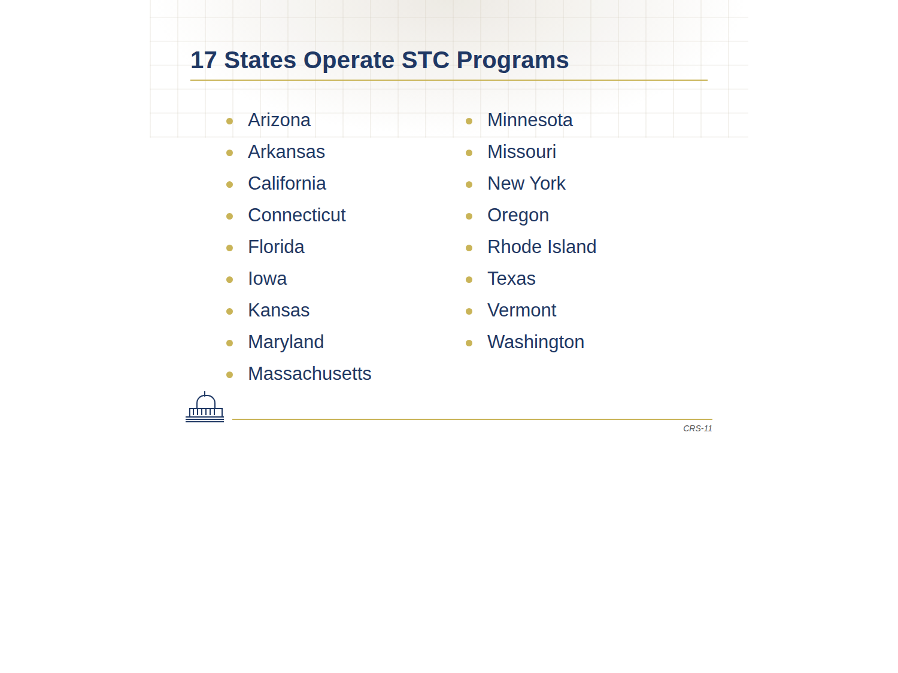17 States Operate STC Programs
Arizona
Arkansas
California
Connecticut
Florida
Iowa
Kansas
Maryland
Massachusetts
Minnesota
Missouri
New York
Oregon
Rhode Island
Texas
Vermont
Washington
CRS-11